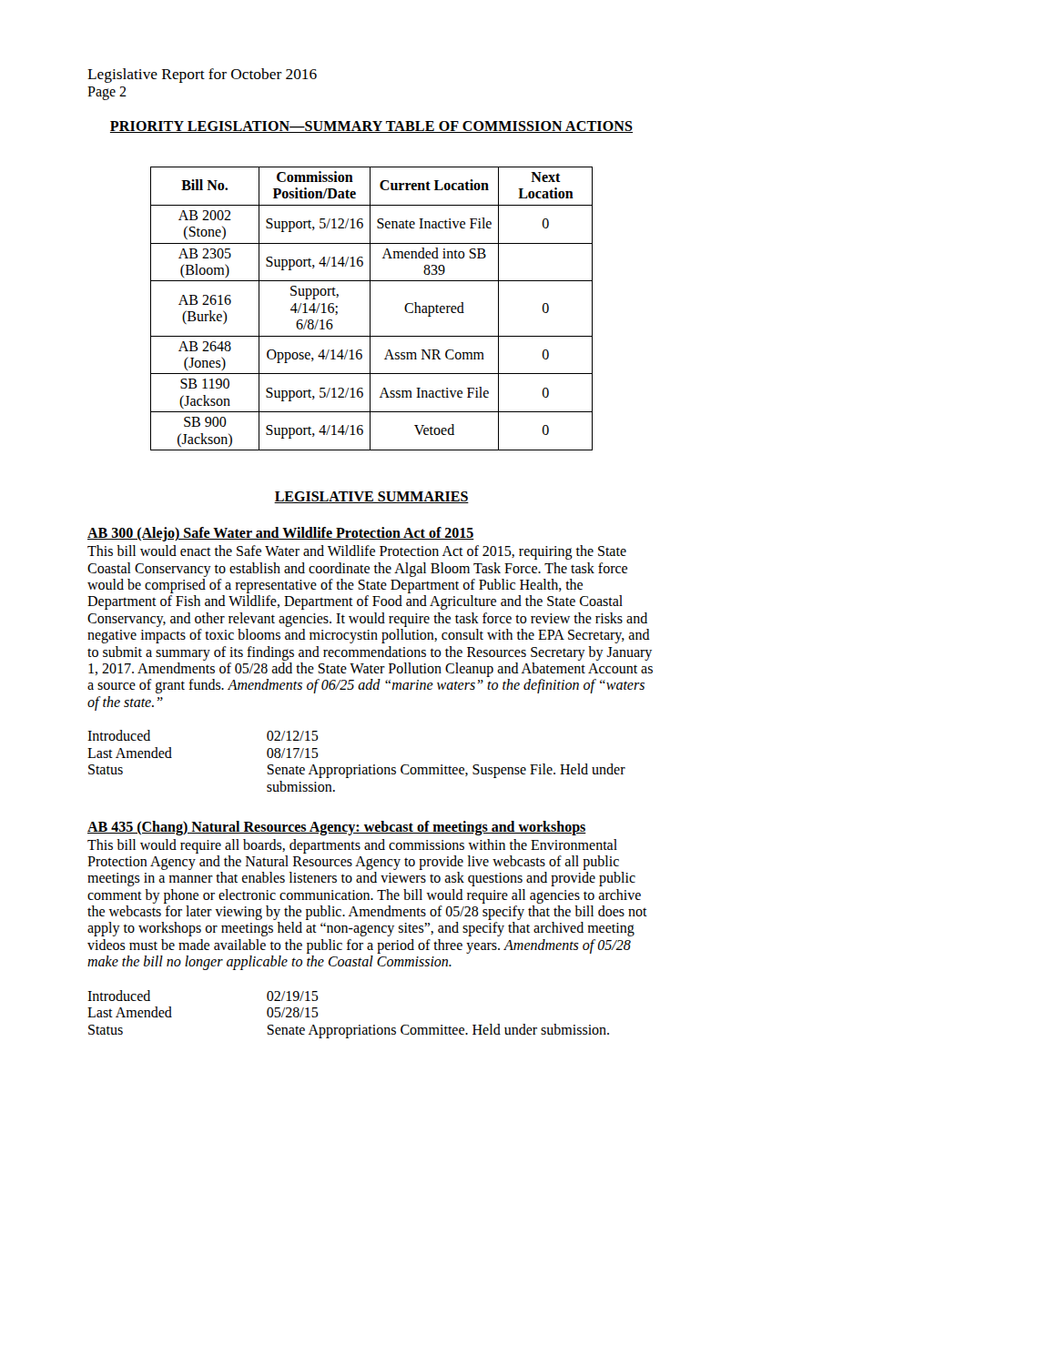Legislative Report for October 2016
Page 2
PRIORITY LEGISLATION—SUMMARY TABLE OF COMMISSION ACTIONS
| Bill No. | Commission Position/Date | Current Location | Next Location |
| --- | --- | --- | --- |
| AB 2002 (Stone) | Support, 5/12/16 | Senate Inactive File | 0 |
| AB 2305 (Bloom) | Support, 4/14/16 | Amended into SB 839 | |
| AB 2616 (Burke) | Support, 4/14/16; 6/8/16 | Chaptered | 0 |
| AB 2648 (Jones) | Oppose, 4/14/16 | Assm NR Comm | 0 |
| SB 1190 (Jackson | Support, 5/12/16 | Assm Inactive File | 0 |
| SB 900 (Jackson) | Support, 4/14/16 | Vetoed | 0 |
LEGISLATIVE SUMMARIES
AB 300 (Alejo) Safe Water and Wildlife Protection Act of 2015
This bill would enact the Safe Water and Wildlife Protection Act of 2015, requiring the State Coastal Conservancy to establish and coordinate the Algal Bloom Task Force. The task force would be comprised of a representative of the State Department of Public Health, the Department of Fish and Wildlife, Department of Food and Agriculture and the State Coastal Conservancy, and other relevant agencies. It would require the task force to review the risks and negative impacts of toxic blooms and microcystin pollution, consult with the EPA Secretary, and to submit a summary of its findings and recommendations to the Resources Secretary by January 1, 2017. Amendments of 05/28 add the State Water Pollution Cleanup and Abatement Account as a source of grant funds. Amendments of 06/25 add “marine waters” to the definition of “waters of the state.”
Introduced 02/12/15
Last Amended 08/17/15
Status Senate Appropriations Committee, Suspense File. Held under submission.
AB 435 (Chang) Natural Resources Agency: webcast of meetings and workshops
This bill would require all boards, departments and commissions within the Environmental Protection Agency and the Natural Resources Agency to provide live webcasts of all public meetings in a manner that enables listeners to and viewers to ask questions and provide public comment by phone or electronic communication. The bill would require all agencies to archive the webcasts for later viewing by the public. Amendments of 05/28 specify that the bill does not apply to workshops or meetings held at “non-agency sites”, and specify that archived meeting videos must be made available to the public for a period of three years. Amendments of 05/28 make the bill no longer applicable to the Coastal Commission.
Introduced 02/19/15
Last Amended 05/28/15
Status Senate Appropriations Committee. Held under submission.